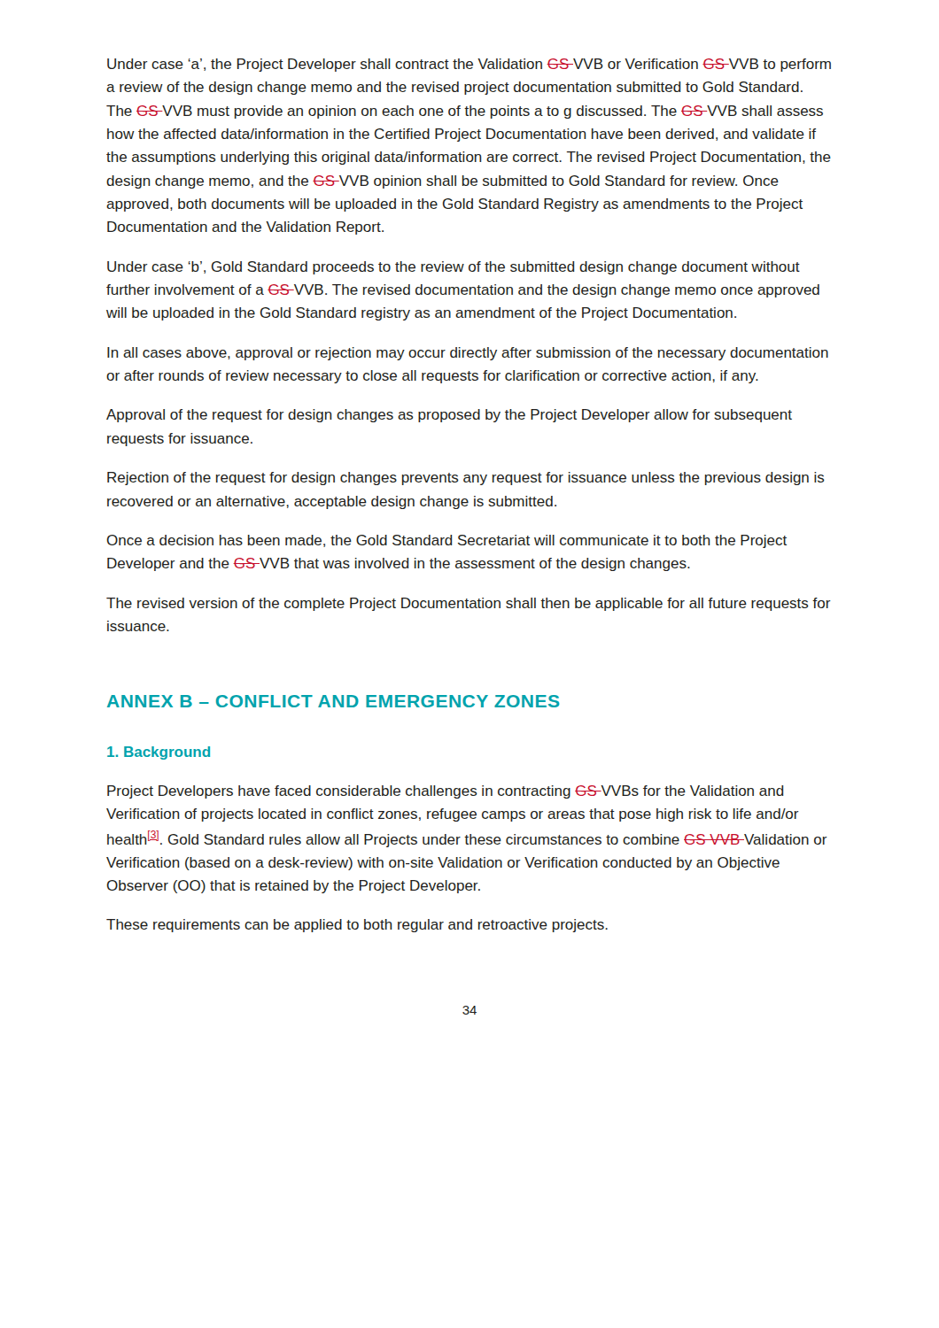Under case ‘a’, the Project Developer shall contract the Validation GS VVB or Verification GS VVB to perform a review of the design change memo and the revised project documentation submitted to Gold Standard. The GS VVB must provide an opinion on each one of the points a to g discussed. The GS VVB shall assess how the affected data/information in the Certified Project Documentation have been derived, and validate if the assumptions underlying this original data/information are correct. The revised Project Documentation, the design change memo, and the GS VVB opinion shall be submitted to Gold Standard for review. Once approved, both documents will be uploaded in the Gold Standard Registry as amendments to the Project Documentation and the Validation Report.
Under case ‘b’, Gold Standard proceeds to the review of the submitted design change document without further involvement of a GS VVB. The revised documentation and the design change memo once approved will be uploaded in the Gold Standard registry as an amendment of the Project Documentation.
In all cases above, approval or rejection may occur directly after submission of the necessary documentation or after rounds of review necessary to close all requests for clarification or corrective action, if any.
Approval of the request for design changes as proposed by the Project Developer allow for subsequent requests for issuance.
Rejection of the request for design changes prevents any request for issuance unless the previous design is recovered or an alternative, acceptable design change is submitted.
Once a decision has been made, the Gold Standard Secretariat will communicate it to both the Project Developer and the GS VVB that was involved in the assessment of the design changes.
The revised version of the complete Project Documentation shall then be applicable for all future requests for issuance.
ANNEX B – CONFLICT AND EMERGENCY ZONES
1. Background
Project Developers have faced considerable challenges in contracting GS VVBs for the Validation and Verification of projects located in conflict zones, refugee camps or areas that pose high risk to life and/or health[3]. Gold Standard rules allow all Projects under these circumstances to combine GS VVB Validation or Verification (based on a desk-review) with on-site Validation or Verification conducted by an Objective Observer (OO) that is retained by the Project Developer.
These requirements can be applied to both regular and retroactive projects.
34